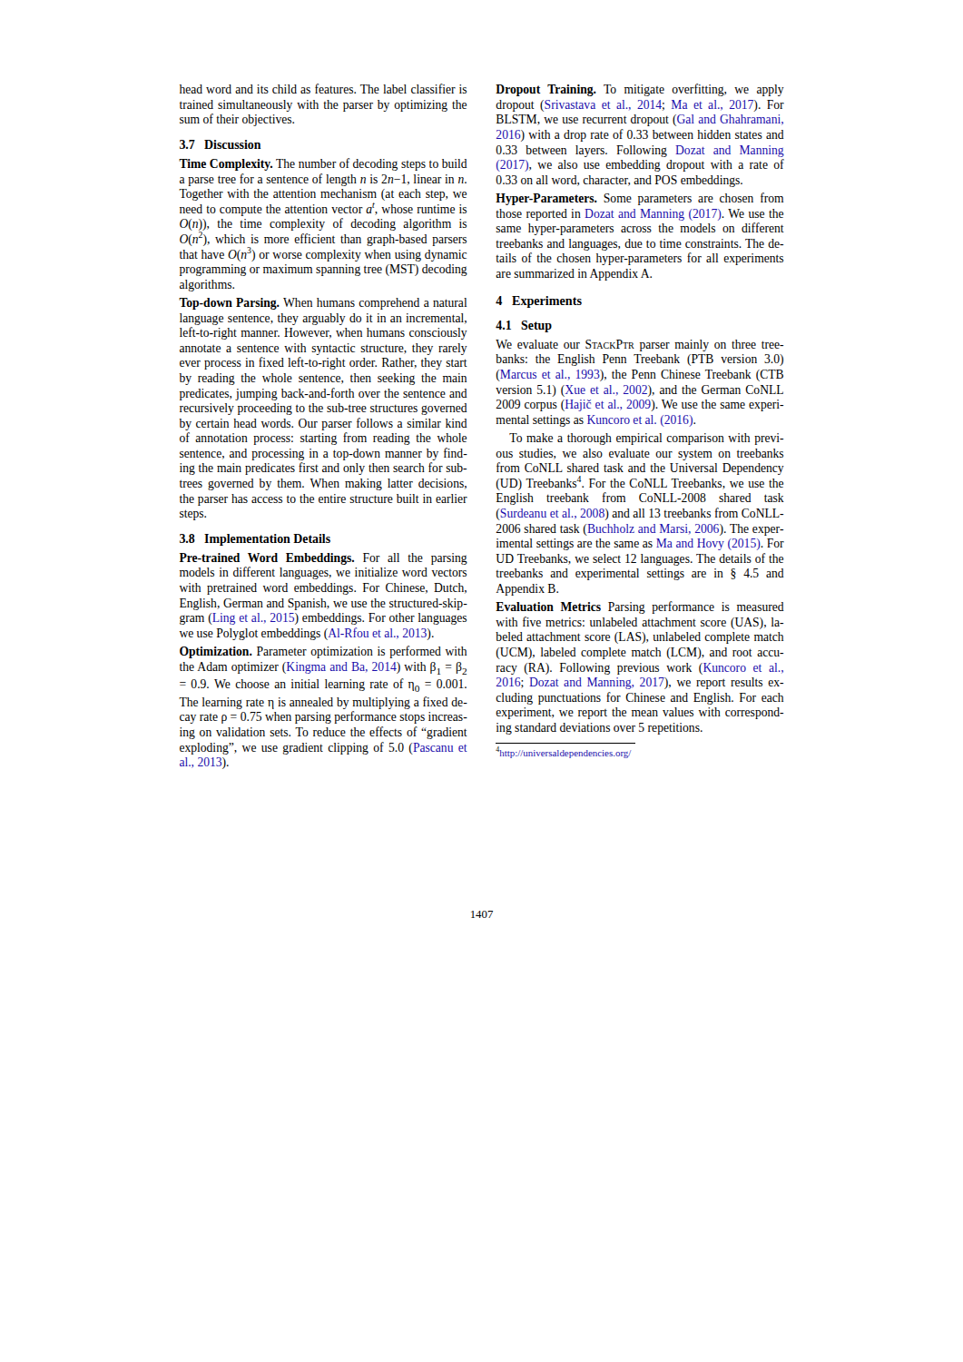head word and its child as features. The label classifier is trained simultaneously with the parser by optimizing the sum of their objectives.
3.7 Discussion
Time Complexity. The number of decoding steps to build a parse tree for a sentence of length n is 2n−1, linear in n. Together with the attention mechanism (at each step, we need to compute the attention vector at, whose runtime is O(n)), the time complexity of decoding algorithm is O(n2), which is more efficient than graph-based parsers that have O(n3) or worse complexity when using dynamic programming or maximum spanning tree (MST) decoding algorithms.
Top-down Parsing. When humans comprehend a natural language sentence, they arguably do it in an incremental, left-to-right manner. However, when humans consciously annotate a sentence with syntactic structure, they rarely ever process in fixed left-to-right order. Rather, they start by reading the whole sentence, then seeking the main predicates, jumping back-and-forth over the sentence and recursively proceeding to the sub-tree structures governed by certain head words. Our parser follows a similar kind of annotation process: starting from reading the whole sentence, and processing in a top-down manner by finding the main predicates first and only then search for sub-trees governed by them. When making latter decisions, the parser has access to the entire structure built in earlier steps.
3.8 Implementation Details
Pre-trained Word Embeddings. For all the parsing models in different languages, we initialize word vectors with pretrained word embeddings. For Chinese, Dutch, English, German and Spanish, we use the structured-skipgram (Ling et al., 2015) embeddings. For other languages we use Polyglot embeddings (Al-Rfou et al., 2013).
Optimization. Parameter optimization is performed with the Adam optimizer (Kingma and Ba, 2014) with β1 = β2 = 0.9. We choose an initial learning rate of η0 = 0.001. The learning rate η is annealed by multiplying a fixed decay rate ρ = 0.75 when parsing performance stops increasing on validation sets. To reduce the effects of “gradient exploding”, we use gradient clipping of 5.0 (Pascanu et al., 2013).
Dropout Training. To mitigate overfitting, we apply dropout (Srivastava et al., 2014; Ma et al., 2017). For BLSTM, we use recurrent dropout (Gal and Ghahramani, 2016) with a drop rate of 0.33 between hidden states and 0.33 between layers. Following Dozat and Manning (2017), we also use embedding dropout with a rate of 0.33 on all word, character, and POS embeddings.
Hyper-Parameters. Some parameters are chosen from those reported in Dozat and Manning (2017). We use the same hyper-parameters across the models on different treebanks and languages, due to time constraints. The details of the chosen hyper-parameters for all experiments are summarized in Appendix A.
4 Experiments
4.1 Setup
We evaluate our StackPtr parser mainly on three treebanks: the English Penn Treebank (PTB version 3.0) (Marcus et al., 1993), the Penn Chinese Treebank (CTB version 5.1) (Xue et al., 2002), and the German CoNLL 2009 corpus (Hajič et al., 2009). We use the same experimental settings as Kuncoro et al. (2016).
To make a thorough empirical comparison with previous studies, we also evaluate our system on treebanks from CoNLL shared task and the Universal Dependency (UD) Treebanks4. For the CoNLL Treebanks, we use the English treebank from CoNLL-2008 shared task (Surdeanu et al., 2008) and all 13 treebanks from CoNLL-2006 shared task (Buchholz and Marsi, 2006). The experimental settings are the same as Ma and Hovy (2015). For UD Treebanks, we select 12 languages. The details of the treebanks and experimental settings are in § 4.5 and Appendix B.
Evaluation Metrics Parsing performance is measured with five metrics: unlabeled attachment score (UAS), labeled attachment score (LAS), unlabeled complete match (UCM), labeled complete match (LCM), and root accuracy (RA). Following previous work (Kuncoro et al., 2016; Dozat and Manning, 2017), we report results excluding punctuations for Chinese and English. For each experiment, we report the mean values with corresponding standard deviations over 5 repetitions.
4http://universaldependencies.org/
1407